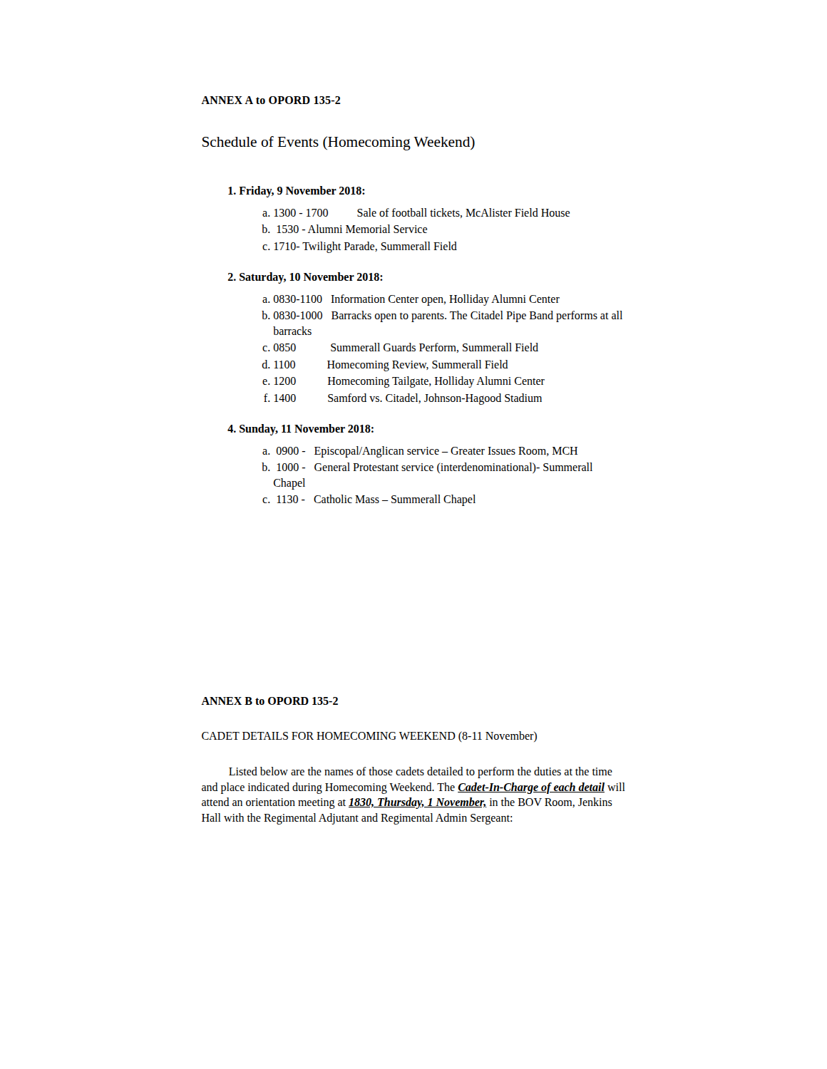ANNEX A to OPORD 135-2
Schedule of Events (Homecoming Weekend)
Friday, 9 November 2018:
1300 - 1700 Sale of football tickets, McAlister Field House
1530 - Alumni Memorial Service
1710- Twilight Parade, Summerall Field
Saturday, 10 November 2018:
0830-1100 Information Center open, Holliday Alumni Center
0830-1000 Barracks open to parents. The Citadel Pipe Band performs at all barracks
0850 Summerall Guards Perform, Summerall Field
1100 Homecoming Review, Summerall Field
1200 Homecoming Tailgate, Holliday Alumni Center
1400 Samford vs. Citadel, Johnson-Hagood Stadium
Sunday, 11 November 2018:
0900 - Episcopal/Anglican service – Greater Issues Room, MCH
1000 - General Protestant service (interdenominational)- Summerall Chapel
1130 - Catholic Mass – Summerall Chapel
ANNEX B to OPORD 135-2
CADET DETAILS FOR HOMECOMING WEEKEND (8-11 November)
Listed below are the names of those cadets detailed to perform the duties at the time and place indicated during Homecoming Weekend. The Cadet-In-Charge of each detail will attend an orientation meeting at 1830, Thursday, 1 November, in the BOV Room, Jenkins Hall with the Regimental Adjutant and Regimental Admin Sergeant: